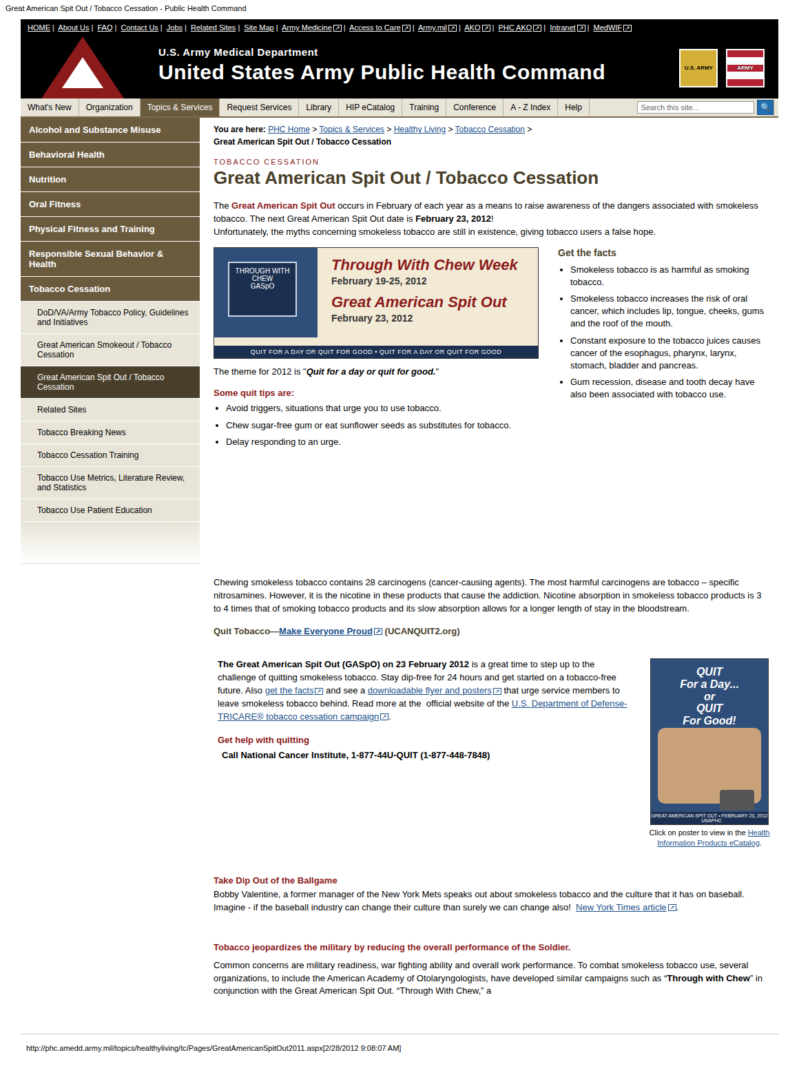Great American Spit Out / Tobacco Cessation - Public Health Command
HOME| About Us| FAQ| Contact Us| Jobs| Related Sites| Site Map| Army Medicine| Access to Care| Army.mil| AKO| PHC AKO| Intranet| MedWIF
U.S. Army Medical Department
United States Army Public Health Command
U.S. ARMY ARMY MEDICINE
What's New
Organization
Topics & Services
Request Services
Library
HIP eCatalog
Training
Conference
A - Z Index
Help
🔍
Alcohol and Substance Misuse Behavioral Health Nutrition Oral Fitness Physical Fitness and Training Responsible Sexual Behavior & Health Tobacco Cessation DoD/VA/Army Tobacco Policy, Guidelines and Initiatives Great American Smokeout / Tobacco Cessation Great American Spit Out / Tobacco Cessation Related Sites Tobacco Breaking News Tobacco Cessation Training Tobacco Use Metrics, Literature Review, and Statistics Tobacco Use Patient Education
You are here: PHC Home > Topics & Services > Healthy Living > Tobacco Cessation >
Great American Spit Out / Tobacco Cessation
TOBACCO CESSATION
Great American Spit Out / Tobacco Cessation
The Great American Spit Out occurs in February of each year as a means to raise awareness of the dangers associated with smokeless tobacco. The next Great American Spit Out date is February 23, 2012!
Unfortunately, the myths concerning smokeless tobacco are still in existence, giving tobacco users a false hope.
THROUGH WITH
CHEW
GASpO
Through With Chew Week
February 19-25, 2012
Great American Spit Out
February 23, 2012
QUIT FOR A DAY OR QUIT FOR GOOD • QUIT FOR A DAY OR QUIT FOR GOOD
The theme for 2012 is "Quit for a day or quit for good."
Some quit tips are:
Avoid triggers, situations that urge you to use tobacco.
Chew sugar-free gum or eat sunflower seeds as substitutes for tobacco.
Delay responding to an urge.
Get the facts
Smokeless tobacco is as harmful as smoking tobacco.
Smokeless tobacco increases the risk of oral cancer, which includes lip, tongue, cheeks, gums and the roof of the mouth.
Constant exposure to the tobacco juices causes cancer of the esophagus, pharynx, larynx, stomach, bladder and pancreas.
Gum recession, disease and tooth decay have also been associated with tobacco use.
Chewing smokeless tobacco contains 28 carcinogens (cancer-causing agents). The most harmful carcinogens are tobacco – specific nitrosamines. However, it is the nicotine in these products that cause the addiction. Nicotine absorption in smokeless tobacco products is 3 to 4 times that of smoking tobacco products and its slow absorption allows for a longer length of stay in the bloodstream.
Quit Tobacco—Make Everyone Proud (UCANQUIT2.org)
QUIT
For a Day...
or
QUIT
For Good!
GREAT AMERICAN SPIT OUT • FEBRUARY 23, 2012 USAPHC
Click on poster to view in the Health Information Products eCatalog.
The Great American Spit Out (GASpO) on 23 February 2012 is a great time to step up to the challenge of quitting smokeless tobacco. Stay dip-free for 24 hours and get started on a tobacco-free future. Also get the facts and see a downloadable flyer and posters that urge service members to leave smokeless tobacco behind. Read more at the official website of the U.S. Department of Defense-TRICARE® tobacco cessation campaign.
Get help with quitting
Call National Cancer Institute, 1-877-44U-QUIT (1-877-448-7848)
Take Dip Out of the Ballgame
Bobby Valentine, a former manager of the New York Mets speaks out about smokeless tobacco and the culture that it has on baseball. Imagine - if the baseball industry can change their culture than surely we can change also! New York Times article.
Tobacco jeopardizes the military by reducing the overall performance of the Soldier.
Common concerns are military readiness, war fighting ability and overall work performance. To combat smokeless tobacco use, several organizations, to include the American Academy of Otolaryngologists, have developed similar campaigns such as “Through with Chew” in conjunction with the Great American Spit Out. “Through With Chew,” a
http://phc.amedd.army.mil/topics/healthyliving/tc/Pages/GreatAmericanSpitOut2011.aspx[2/28/2012 9:08:07 AM]